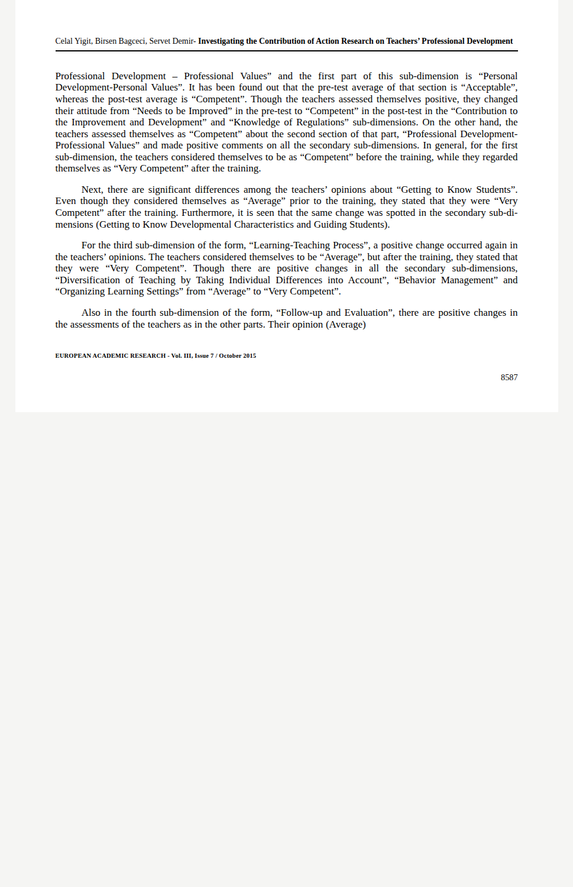Celal Yigit, Birsen Bagceci, Servet Demir- Investigating the Contribution of Action Research on Teachers’ Professional Development
Professional Development – Professional Values” and the first part of this sub-dimension is “Personal Development-Personal Values”. It has been found out that the pre-test average of that section is “Acceptable”, whereas the post-test average is “Competent”. Though the teachers assessed themselves positive, they changed their attitude from “Needs to be Improved” in the pre-test to “Competent” in the post-test in the “Contribution to the Improvement and Development” and “Knowledge of Regulations” sub-dimensions. On the other hand, the teachers assessed themselves as “Competent” about the second section of that part, “Professional Development-Professional Values” and made positive comments on all the secondary sub-dimensions. In general, for the first sub-dimension, the teachers considered themselves to be as “Competent” before the training, while they regarded themselves as “Very Competent” after the training.
Next, there are significant differences among the teachers’ opinions about “Getting to Know Students”. Even though they considered themselves as “Average” prior to the training, they stated that they were “Very Competent” after the training. Furthermore, it is seen that the same change was spotted in the secondary sub-dimensions (Getting to Know Developmental Characteristics and Guiding Students).
For the third sub-dimension of the form, “Learning-Teaching Process”, a positive change occurred again in the teachers’ opinions. The teachers considered themselves to be “Average”, but after the training, they stated that they were “Very Competent”. Though there are positive changes in all the secondary sub-dimensions, “Diversification of Teaching by Taking Individual Differences into Account”, “Behavior Management” and “Organizing Learning Settings” from “Average” to “Very Competent”.
Also in the fourth sub-dimension of the form, “Follow-up and Evaluation”, there are positive changes in the assessments of the teachers as in the other parts. Their opinion (Average)
EUROPEAN ACADEMIC RESEARCH - Vol. III, Issue 7 / October 2015
8587